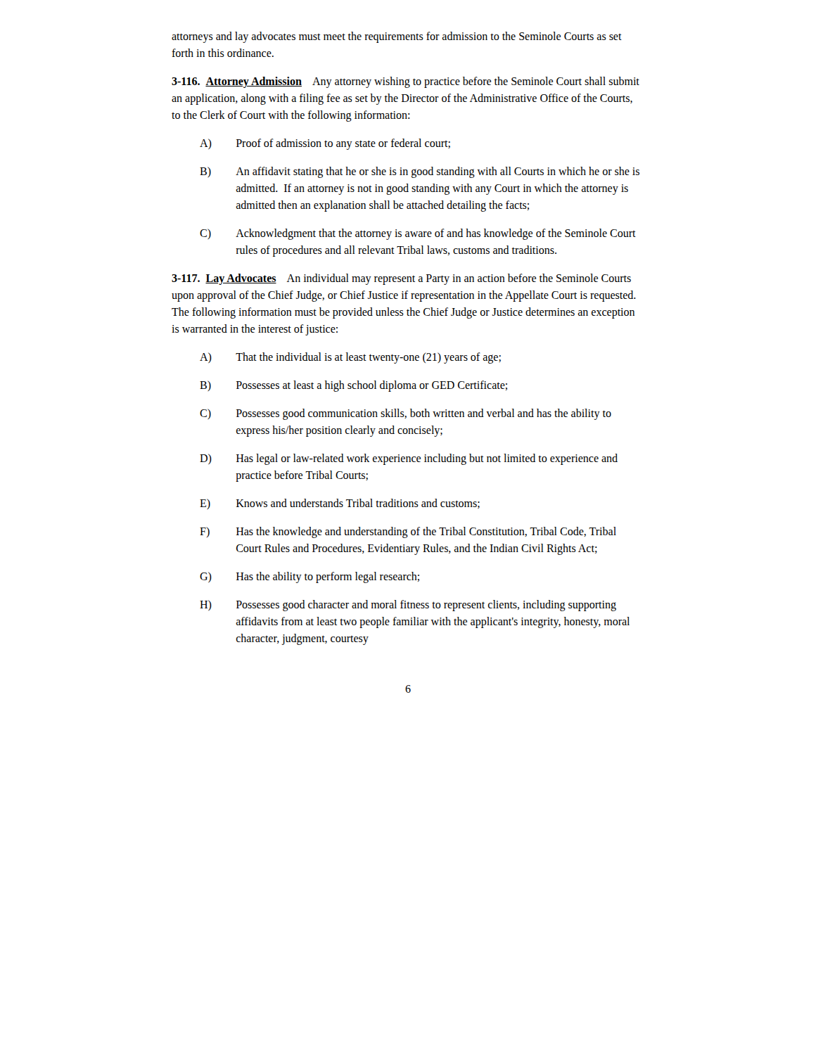attorneys and lay advocates must meet the requirements for admission to the Seminole Courts as set forth in this ordinance.
3-116. Attorney Admission Any attorney wishing to practice before the Seminole Court shall submit an application, along with a filing fee as set by the Director of the Administrative Office of the Courts, to the Clerk of Court with the following information:
A) Proof of admission to any state or federal court;
B) An affidavit stating that he or she is in good standing with all Courts in which he or she is admitted. If an attorney is not in good standing with any Court in which the attorney is admitted then an explanation shall be attached detailing the facts;
C) Acknowledgment that the attorney is aware of and has knowledge of the Seminole Court rules of procedures and all relevant Tribal laws, customs and traditions.
3-117. Lay Advocates An individual may represent a Party in an action before the Seminole Courts upon approval of the Chief Judge, or Chief Justice if representation in the Appellate Court is requested. The following information must be provided unless the Chief Judge or Justice determines an exception is warranted in the interest of justice:
A) That the individual is at least twenty-one (21) years of age;
B) Possesses at least a high school diploma or GED Certificate;
C) Possesses good communication skills, both written and verbal and has the ability to express his/her position clearly and concisely;
D) Has legal or law-related work experience including but not limited to experience and practice before Tribal Courts;
E) Knows and understands Tribal traditions and customs;
F) Has the knowledge and understanding of the Tribal Constitution, Tribal Code, Tribal Court Rules and Procedures, Evidentiary Rules, and the Indian Civil Rights Act;
G) Has the ability to perform legal research;
H) Possesses good character and moral fitness to represent clients, including supporting affidavits from at least two people familiar with the applicant's integrity, honesty, moral character, judgment, courtesy
6